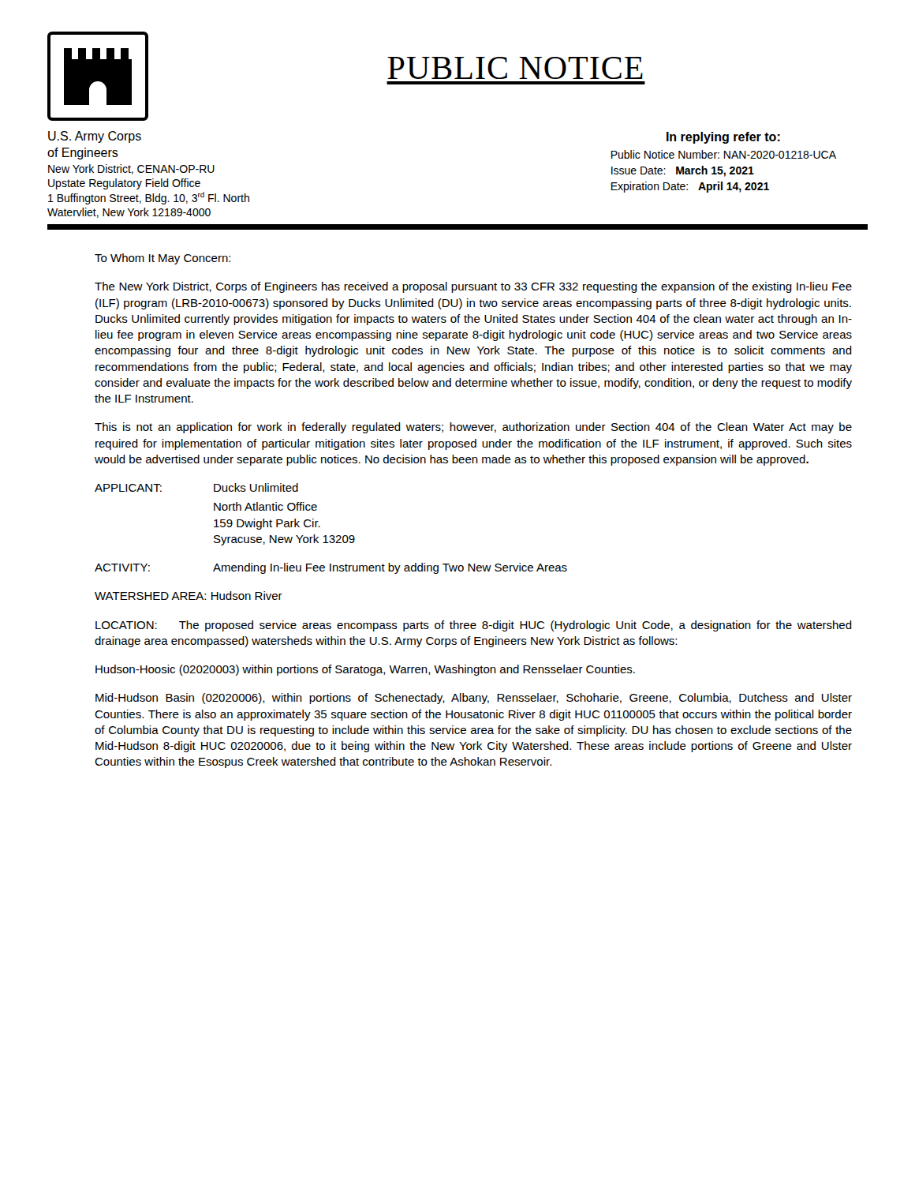PUBLIC NOTICE
U.S. Army Corps
of Engineers
New York District, CENAN-OP-RU
Upstate Regulatory Field Office
1 Buffington Street, Bldg. 10, 3rd Fl. North
Watervliet, New York 12189-4000
In replying refer to: Public Notice Number: NAN-2020-01218-UCA
Issue Date: March 15, 2021
Expiration Date: April 14, 2021
To Whom It May Concern:
The New York District, Corps of Engineers has received a proposal pursuant to 33 CFR 332 requesting the expansion of the existing In-lieu Fee (ILF) program (LRB-2010-00673) sponsored by Ducks Unlimited (DU) in two service areas encompassing parts of three 8-digit hydrologic units. Ducks Unlimited currently provides mitigation for impacts to waters of the United States under Section 404 of the clean water act through an In-lieu fee program in eleven Service areas encompassing nine separate 8-digit hydrologic unit code (HUC) service areas and two Service areas encompassing four and three 8-digit hydrologic unit codes in New York State. The purpose of this notice is to solicit comments and recommendations from the public; Federal, state, and local agencies and officials; Indian tribes; and other interested parties so that we may consider and evaluate the impacts for the work described below and determine whether to issue, modify, condition, or deny the request to modify the ILF Instrument.
This is not an application for work in federally regulated waters; however, authorization under Section 404 of the Clean Water Act may be required for implementation of particular mitigation sites later proposed under the modification of the ILF instrument, if approved. Such sites would be advertised under separate public notices. No decision has been made as to whether this proposed expansion will be approved.
APPLICANT:
Ducks Unlimited
North Atlantic Office
159 Dwight Park Cir.
Syracuse, New York 13209
ACTIVITY:
Amending In-lieu Fee Instrument by adding Two New Service Areas
WATERSHED AREA: Hudson River
LOCATION: The proposed service areas encompass parts of three 8-digit HUC (Hydrologic Unit Code, a designation for the watershed drainage area encompassed) watersheds within the U.S. Army Corps of Engineers New York District as follows:
Hudson-Hoosic (02020003) within portions of Saratoga, Warren, Washington and Rensselaer Counties.
Mid-Hudson Basin (02020006), within portions of Schenectady, Albany, Rensselaer, Schoharie, Greene, Columbia, Dutchess and Ulster Counties. There is also an approximately 35 square section of the Housatonic River 8 digit HUC 01100005 that occurs within the political border of Columbia County that DU is requesting to include within this service area for the sake of simplicity. DU has chosen to exclude sections of the Mid-Hudson 8-digit HUC 02020006, due to it being within the New York City Watershed. These areas include portions of Greene and Ulster Counties within the Esospus Creek watershed that contribute to the Ashokan Reservoir.